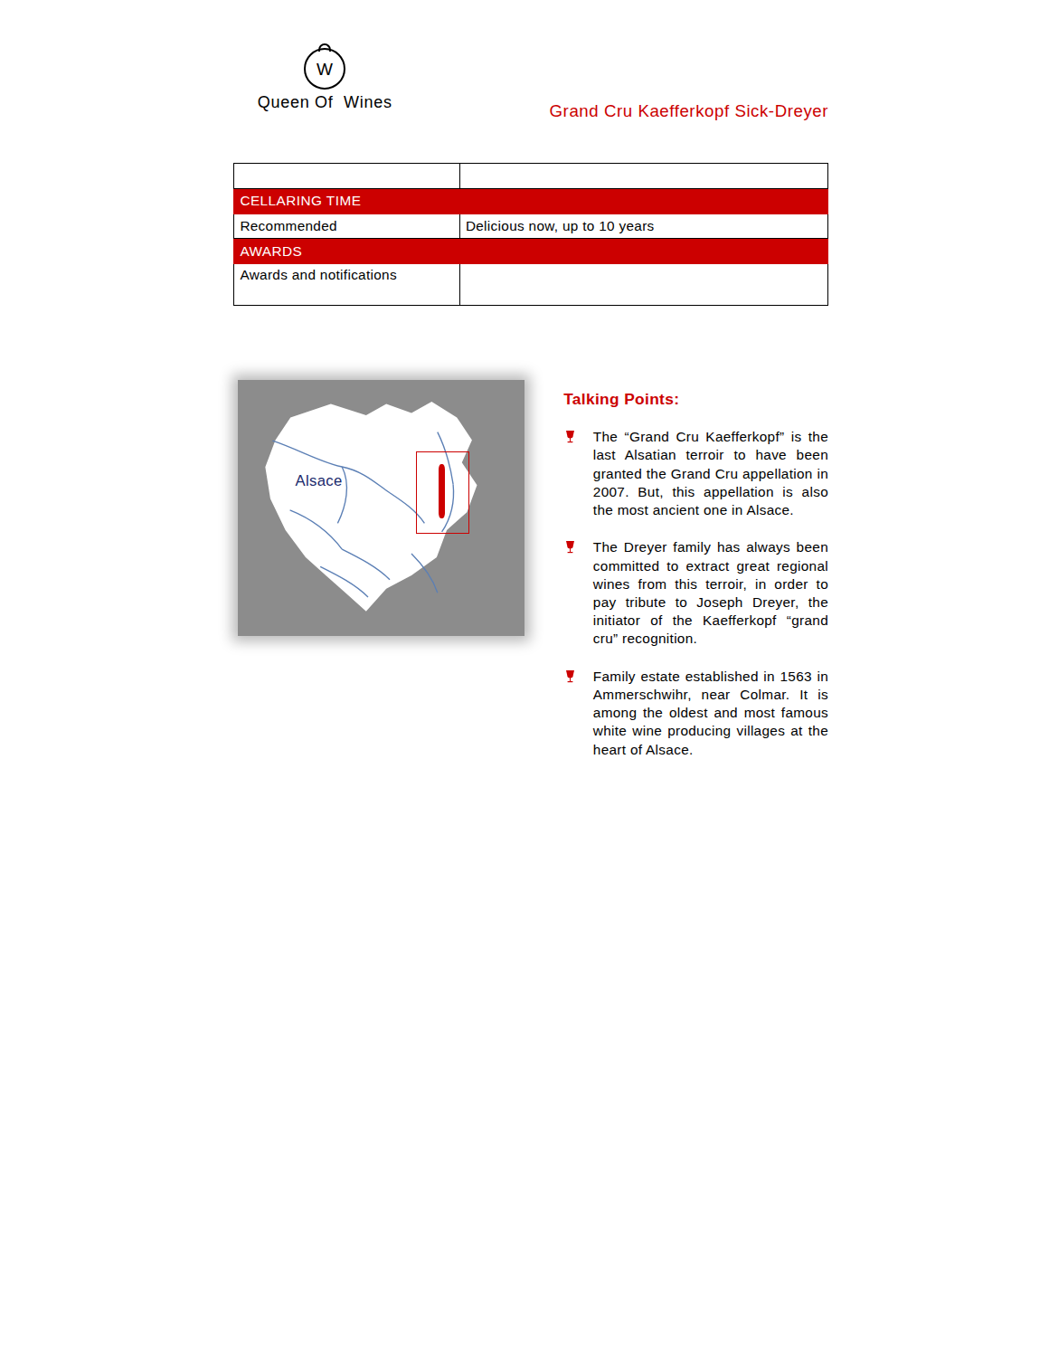W
Queen Of Wines
Grand Cru Kaefferkopf Sick-Dreyer
| CELLARING TIME | |
| Recommended | Delicious now, up to 10 years |
| AWARDS | |
| Awards and notifications | |
Alsace
Talking Points:
The “Grand Cru Kaefferkopf” is the last Alsatian terroir to have been granted the Grand Cru appellation in 2007. But, this appellation is also the most ancient one in Alsace.
The Dreyer family has always been committed to extract great regional wines from this terroir, in order to pay tribute to Joseph Dreyer, the initiator of the Kaefferkopf “grand cru” recognition.
Family estate established in 1563 in Ammerschwihr, near Colmar. It is among the oldest and most famous white wine producing villages at the heart of Alsace.